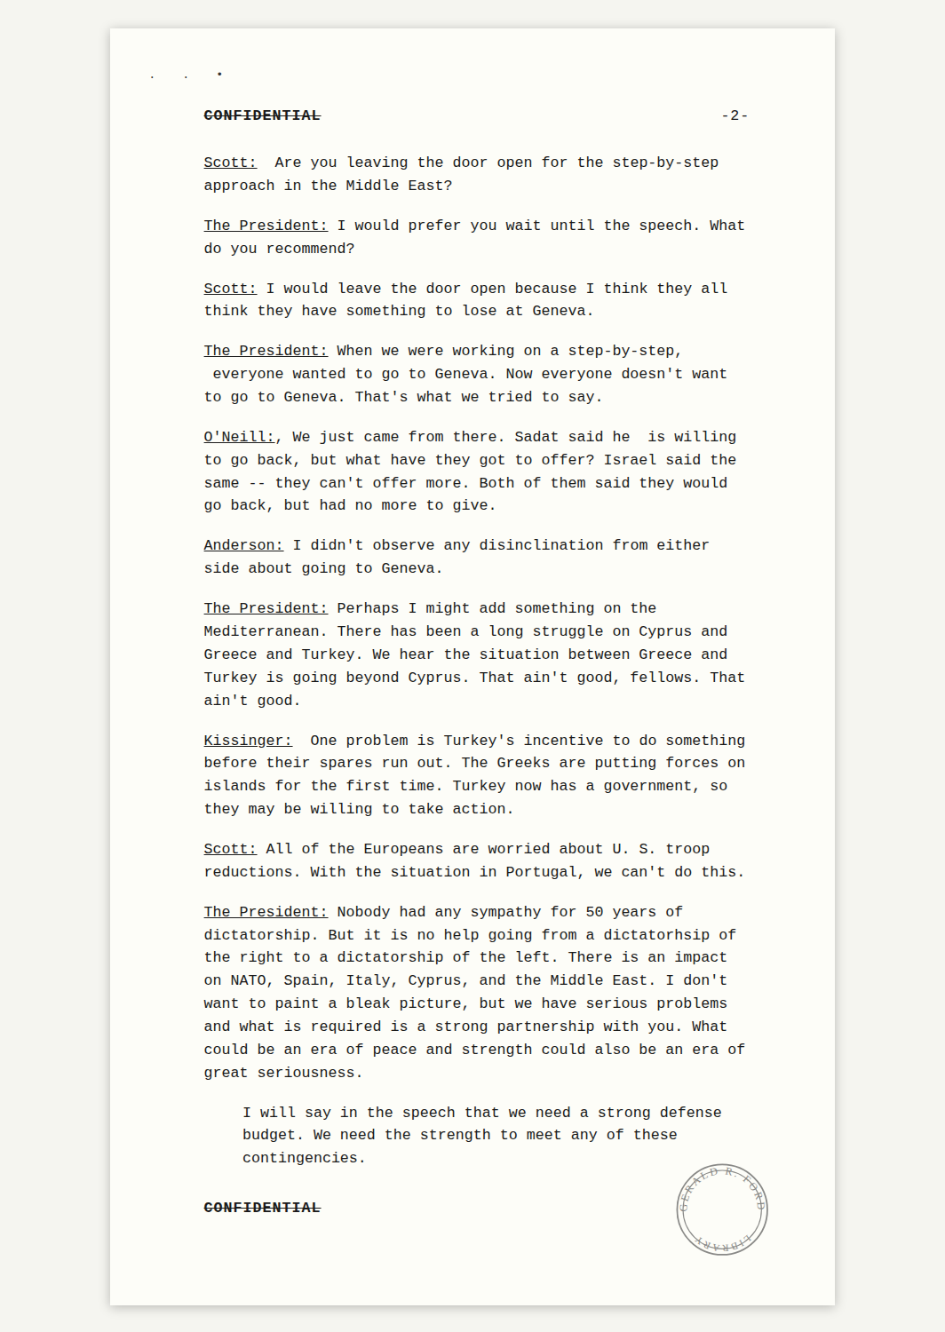. . •
CONFIDENTIAL -2-
Scott: Are you leaving the door open for the step-by-step approach in the Middle East?
The President: I would prefer you wait until the speech. What do you recommend?
Scott: I would leave the door open because I think they all think they have something to lose at Geneva.
The President: When we were working on a step-by-step, everyone wanted to go to Geneva. Now everyone doesn't want to go to Geneva. That's what we tried to say.
O'Neill:, We just came from there. Sadat said he is willing to go back, but what have they got to offer? Israel said the same -- they can't offer more. Both of them said they would go back, but had no more to give.
Anderson: I didn't observe any disinclination from either side about going to Geneva.
The President: Perhaps I might add something on the Mediterranean. There has been a long struggle on Cyprus and Greece and Turkey. We hear the situation between Greece and Turkey is going beyond Cyprus. That ain't good, fellows. That ain't good.
Kissinger: One problem is Turkey's incentive to do something before their spares run out. The Greeks are putting forces on islands for the first time. Turkey now has a government, so they may be willing to take action.
Scott: All of the Europeans are worried about U. S. troop reductions. With the situation in Portugal, we can't do this.
The President: Nobody had any sympathy for 50 years of dictatorship. But it is no help going from a dictatorhsip of the right to a dictatorship of the left. There is an impact on NATO, Spain, Italy, Cyprus, and the Middle East. I don't want to paint a bleak picture, but we have serious problems and what is required is a strong partnership with you. What could be an era of peace and strength could also be an era of great seriousness.
I will say in the speech that we need a strong defense budget. We need the strength to meet any of these contingencies.
CONFIDENTIAL
GERALD R. FORD LIBRARY